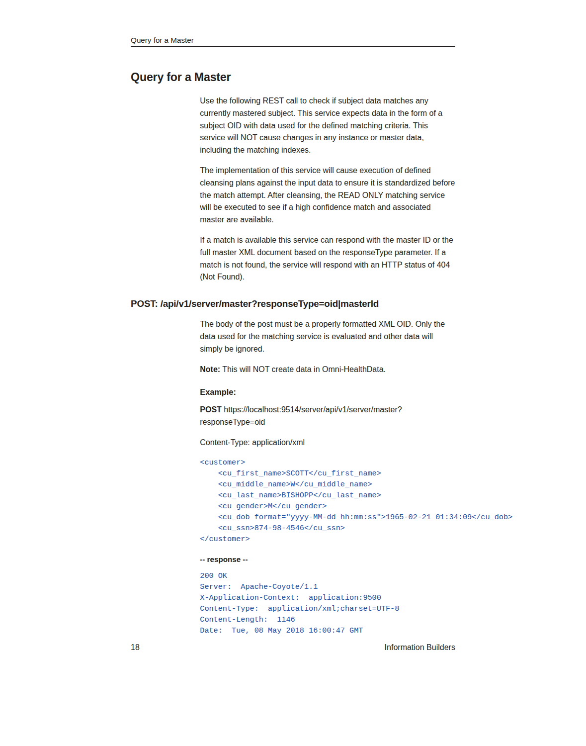Query for a Master
Query for a Master
Use the following REST call to check if subject data matches any currently mastered subject. This service expects data in the form of a subject OID with data used for the defined matching criteria. This service will NOT cause changes in any instance or master data, including the matching indexes.
The implementation of this service will cause execution of defined cleansing plans against the input data to ensure it is standardized before the match attempt. After cleansing, the READ ONLY matching service will be executed to see if a high confidence match and associated master are available.
If a match is available this service can respond with the master ID or the full master XML document based on the responseType parameter. If a match is not found, the service will respond with an HTTP status of 404 (Not Found).
POST: /api/v1/server/master?responseType=oid|masterId
The body of the post must be a properly formatted XML OID. Only the data used for the matching service is evaluated and other data will simply be ignored.
Note: This will NOT create data in Omni-HealthData.
Example:
POST https://localhost:9514/server/api/v1/server/master?responseType=oid
Content-Type: application/xml
<customer>
    <cu_first_name>SCOTT</cu_first_name>
    <cu_middle_name>W</cu_middle_name>
    <cu_last_name>BISHOPP</cu_last_name>
    <cu_gender>M</cu_gender>
    <cu_dob format="yyyy-MM-dd hh:mm:ss">1965-02-21 01:34:09</cu_dob>
    <cu_ssn>874-98-4546</cu_ssn>
</customer>
-- response --
200 OK
Server:  Apache-Coyote/1.1
X-Application-Context:  application:9500
Content-Type:  application/xml;charset=UTF-8
Content-Length:  1146
Date:  Tue, 08 May 2018 16:00:47 GMT
18 Information Builders